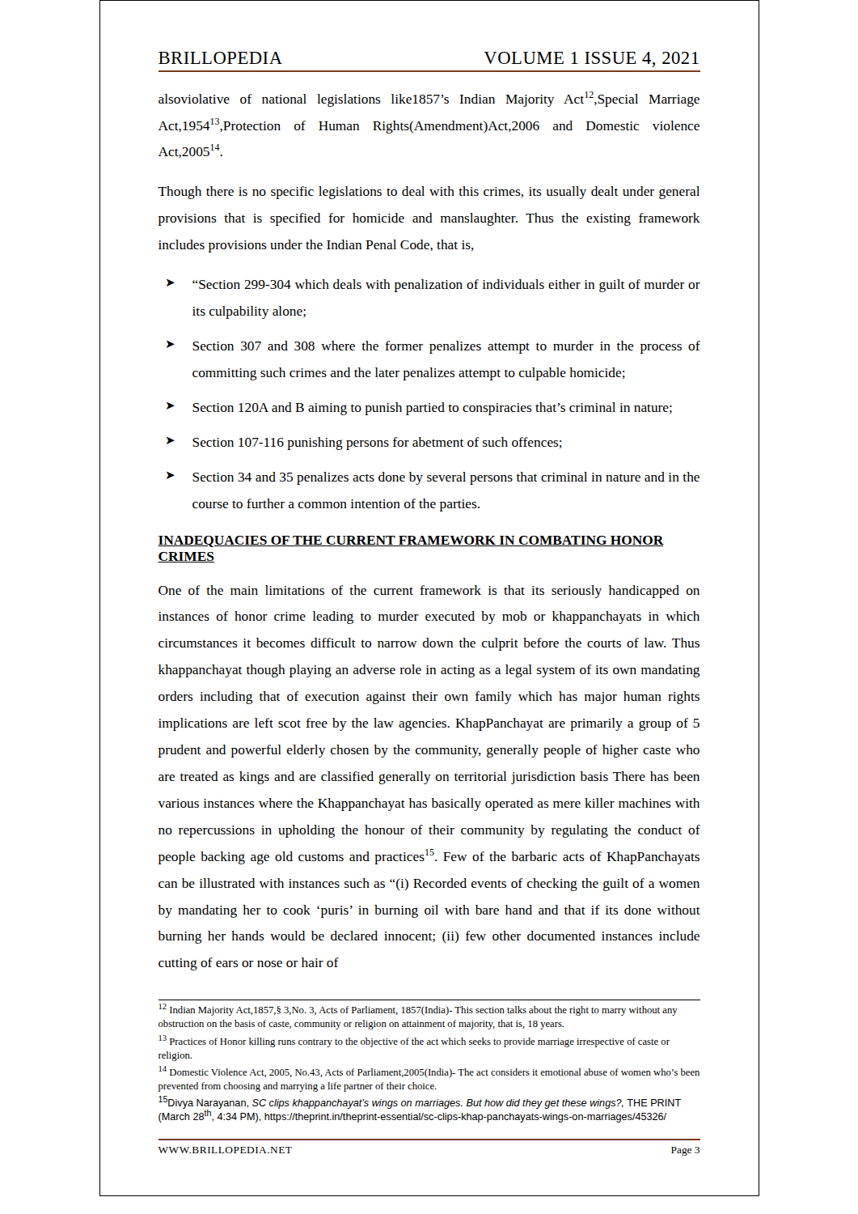BRILLOPEDIA VOLUME 1 ISSUE 4, 2021
alsoviolative of national legislations like1857’s Indian Majority Act12,Special Marriage Act,195413,Protection of Human Rights(Amendment)Act,2006 and Domestic violence Act,200514.
Though there is no specific legislations to deal with this crimes, its usually dealt under general provisions that is specified for homicide and manslaughter. Thus the existing framework includes provisions under the Indian Penal Code, that is,
“Section 299-304 which deals with penalization of individuals either in guilt of murder or its culpability alone;
Section 307 and 308 where the former penalizes attempt to murder in the process of committing such crimes and the later penalizes attempt to culpable homicide;
Section 120A and B aiming to punish partied to conspiracies that’s criminal in nature;
Section 107-116 punishing persons for abetment of such offences;
Section 34 and 35 penalizes acts done by several persons that criminal in nature and in the course to further a common intention of the parties.
INADEQUACIES OF THE CURRENT FRAMEWORK IN COMBATING HONOR CRIMES
One of the main limitations of the current framework is that its seriously handicapped on instances of honor crime leading to murder executed by mob or khappanchayats in which circumstances it becomes difficult to narrow down the culprit before the courts of law. Thus khappanchayat though playing an adverse role in acting as a legal system of its own mandating orders including that of execution against their own family which has major human rights implications are left scot free by the law agencies. KhapPanchayat are primarily a group of 5 prudent and powerful elderly chosen by the community, generally people of higher caste who are treated as kings and are classified generally on territorial jurisdiction basis There has been various instances where the Khappanchayat has basically operated as mere killer machines with no repercussions in upholding the honour of their community by regulating the conduct of people backing age old customs and practices15. Few of the barbaric acts of KhapPanchayats can be illustrated with instances such as “(i) Recorded events of checking the guilt of a women by mandating her to cook ‘puris’ in burning oil with bare hand and that if its done without burning her hands would be declared innocent; (ii) few other documented instances include cutting of ears or nose or hair of
12 Indian Majority Act,1857,§ 3,No. 3, Acts of Parliament, 1857(India)- This section talks about the right to marry without any obstruction on the basis of caste, community or religion on attainment of majority, that is, 18 years.
13 Practices of Honor killing runs contrary to the objective of the act which seeks to provide marriage irrespective of caste or religion.
14 Domestic Violence Act, 2005, No.43, Acts of Parliament,2005(India)- The act considers it emotional abuse of women who’s been prevented from choosing and marrying a life partner of their choice.
15Divya Narayanan, SC clips khappanchayat’s wings on marriages. But how did they get these wings?, THE PRINT (March 28th, 4:34 PM), https://theprint.in/theprint-essential/sc-clips-khap-panchayats-wings-on-marriages/45326/
WWW.BRILLOPEDIA.NET Page 3